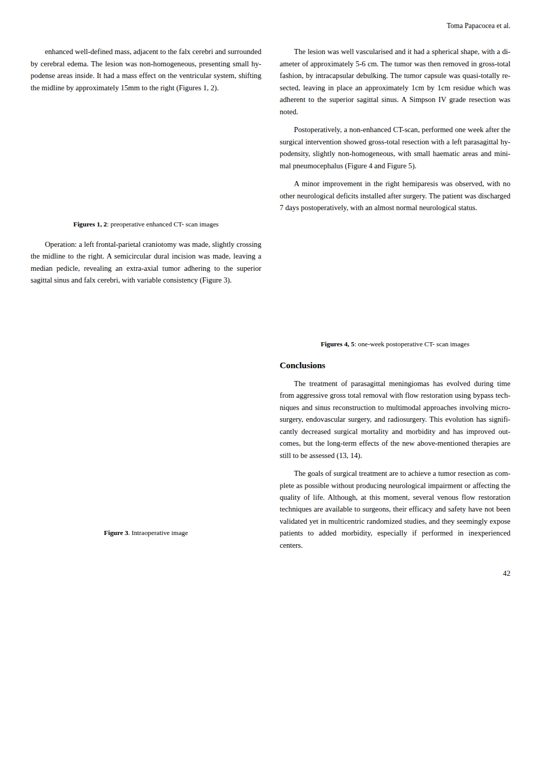Toma Papacocea et al.
enhanced well-defined mass, adjacent to the falx cerebri and surrounded by cerebral edema. The lesion was non-homogeneous, presenting small hypodense areas inside. It had a mass effect on the ventricular system, shifting the midline by approximately 15mm to the right (Figures 1, 2).
Figures 1, 2: preoperative enhanced CT- scan images
Operation: a left frontal-parietal craniotomy was made, slightly crossing the midline to the right. A semicircular dural incision was made, leaving a median pedicle, revealing an extra-axial tumor adhering to the superior sagittal sinus and falx cerebri, with variable consistency (Figure 3).
Figure 3. Intraoperative image
The lesion was well vascularised and it had a spherical shape, with a diameter of approximately 5-6 cm. The tumor was then removed in gross-total fashion, by intracapsular debulking. The tumor capsule was quasi-totally resected, leaving in place an approximately 1cm by 1cm residue which was adherent to the superior sagittal sinus. A Simpson IV grade resection was noted.
Postoperatively, a non-enhanced CT-scan, performed one week after the surgical intervention showed gross-total resection with a left parasagittal hypodensity, slightly non-homogeneous, with small haematic areas and minimal pneumocephalus (Figure 4 and Figure 5).
A minor improvement in the right hemiparesis was observed, with no other neurological deficits installed after surgery. The patient was discharged 7 days postoperatively, with an almost normal neurological status.
Figures 4, 5: one-week postoperative CT- scan images
Conclusions
The treatment of parasagittal meningiomas has evolved during time from aggressive gross total removal with flow restoration using bypass techniques and sinus reconstruction to multimodal approaches involving microsurgery, endovascular surgery, and radiosurgery. This evolution has significantly decreased surgical mortality and morbidity and has improved outcomes, but the long-term effects of the new above-mentioned therapies are still to be assessed (13, 14).
The goals of surgical treatment are to achieve a tumor resection as complete as possible without producing neurological impairment or affecting the quality of life. Although, at this moment, several venous flow restoration techniques are available to surgeons, their efficacy and safety have not been validated yet in multicentric randomized studies, and they seemingly expose patients to added morbidity, especially if performed in inexperienced centers.
42